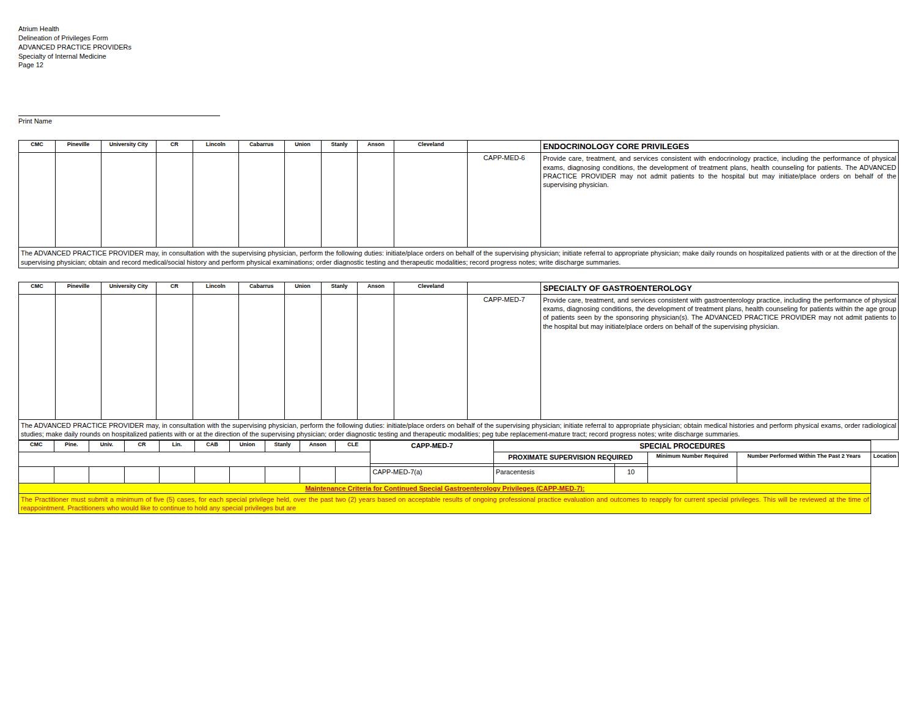Atrium Health
Delineation of Privileges Form
ADVANCED PRACTICE PROVIDERs
Specialty of Internal Medicine
Page 12
Print Name
| CMC | Pineville | University City | CR | Lincoln | Cabarrus | Union | Stanly | Anson | Cleveland | | ENDOCRINOLOGY CORE PRIVILEGES |
| | | | | | | | | | | CAPP-MED-6 | Provide care, treatment, and services consistent with endocrinology practice, including the performance of physical exams, diagnosing conditions, the development of treatment plans, health counseling for patients. The ADVANCED PRACTICE PROVIDER may not admit patients to the hospital but may initiate/place orders on behalf of the supervising physician. |
| The ADVANCED PRACTICE PROVIDER may, in consultation with the supervising physician, perform the following duties: initiate/place orders on behalf of the supervising physician; initiate referral to appropriate physician; make daily rounds on hospitalized patients with or at the direction of the supervising physician; obtain and record medical/social history and perform physical examinations; order diagnostic testing and therapeutic modalities; record progress notes; write discharge summaries. |
| CMC | Pineville | University City | CR | Lincoln | Cabarrus | Union | Stanly | Anson | Cleveland | | SPECIALTY OF GASTROENTEROLOGY |
| | | | | | | | | | | CAPP-MED-7 | Provide care, treatment, and services consistent with gastroenterology practice, including the performance of physical exams, diagnosing conditions, the development of treatment plans, health counseling for patients within the age group of patients seen by the sponsoring physician(s). The ADVANCED PRACTICE PROVIDER may not admit patients to the hospital but may initiate/place orders on behalf of the supervising physician. |
| The ADVANCED PRACTICE PROVIDER may, in consultation with the supervising physician, perform the following duties: initiate/place orders on behalf of the supervising physician; initiate referral to appropriate physician; obtain medical histories and perform physical exams, order radiological studies; make daily rounds on hospitalized patients with or at the direction of the supervising physician; order diagnostic testing and therapeutic modalities; peg tube replacement-mature tract; record progress notes; write discharge summaries. |
| CMC | Pine. | Univ. | CR | Lin. | CAB | Union | Stanly | Anson | CLE | CAPP-MED-7 | SPECIAL PROCEDURES |
| | PROXIMATE SUPERVISION REQUIRED | Minimum Number Required | Number Performed Within The Past 2 Years | Location |
| | | | | | | | | | | CAPP-MED-7(a) | Paracentesis | 10 | | |
| Maintenance Criteria for Continued Special Gastroenterology Privileges (CAPP-MED-7): |
| The Practitioner must submit a minimum of five (5) cases, for each special privilege held, over the past two (2) years based on acceptable results of ongoing professional practice evaluation and outcomes to reapply for current special privileges. This will be reviewed at the time of reappointment. Practitioners who would like to continue to hold any special privileges but are |